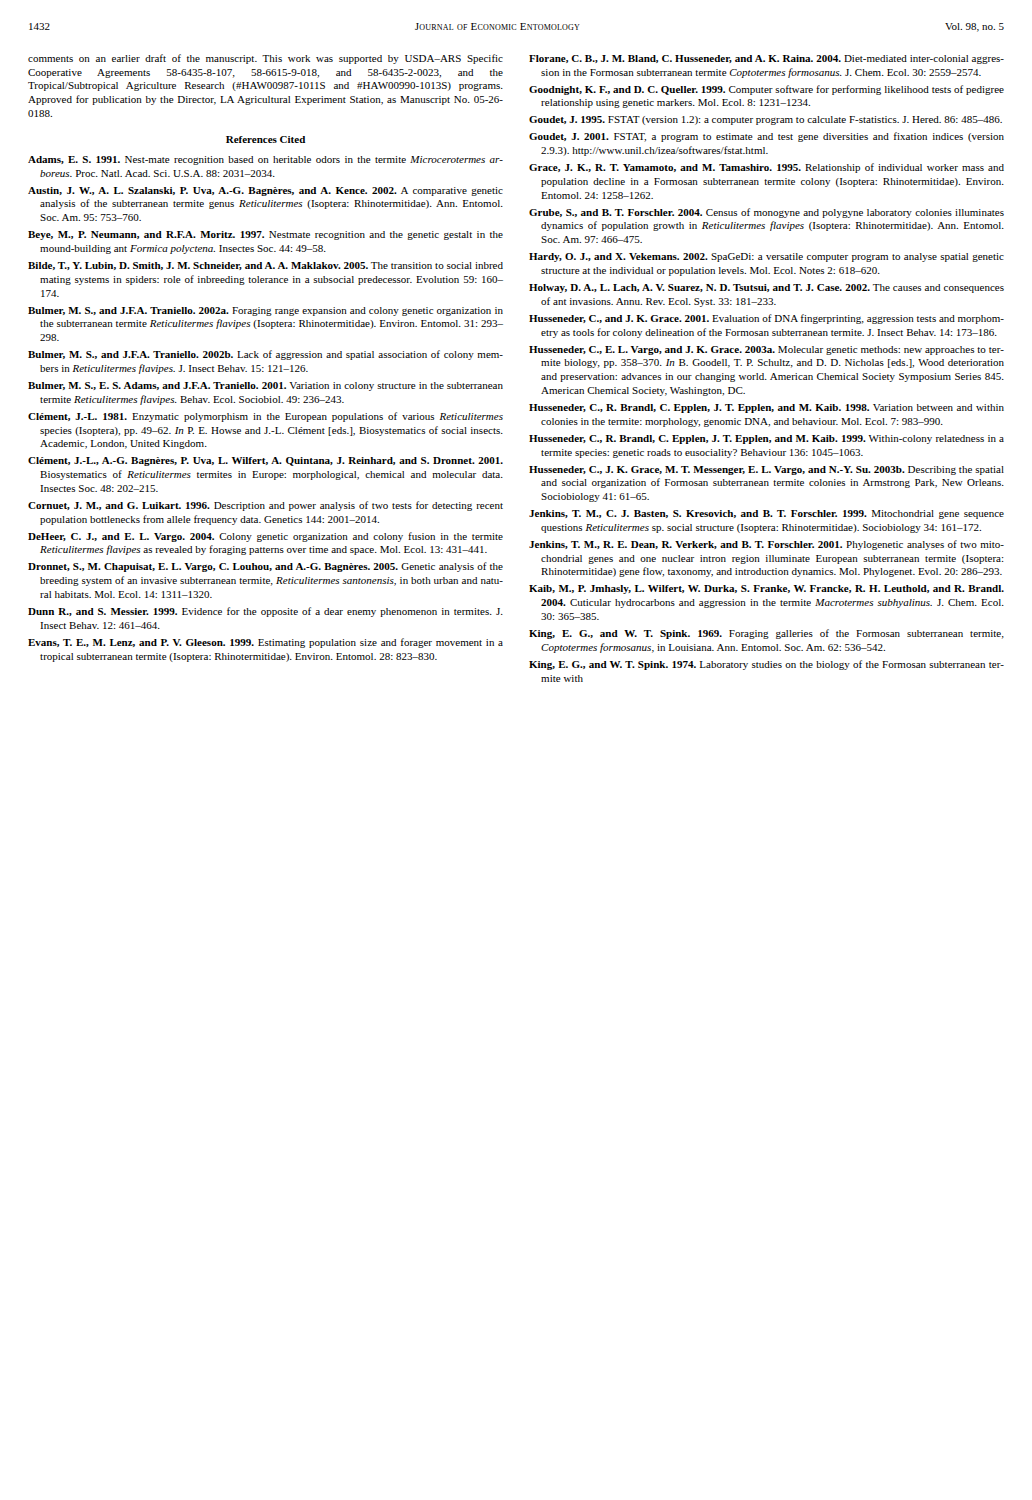1432 Journal of Economic Entomology Vol. 98, no. 5
comments on an earlier draft of the manuscript. This work was supported by USDA–ARS Specific Cooperative Agreements 58-6435-8-107, 58-6615-9-018, and 58-6435-2-0023, and the Tropical/Subtropical Agriculture Research (#HAW00987-1011S and #HAW00990-1013S) programs. Approved for publication by the Director, LA Agricultural Experiment Station, as Manuscript No. 05-26-0188.
References Cited
Adams, E. S. 1991. Nest-mate recognition based on heritable odors in the termite Microcerotermes arboreus. Proc. Natl. Acad. Sci. U.S.A. 88: 2031–2034.
Austin, J. W., A. L. Szalanski, P. Uva, A.-G. Bagnères, and A. Kence. 2002. A comparative genetic analysis of the subterranean termite genus Reticulitermes (Isoptera: Rhinotermitidae). Ann. Entomol. Soc. Am. 95: 753–760.
Beye, M., P. Neumann, and R.F.A. Moritz. 1997. Nestmate recognition and the genetic gestalt in the mound-building ant Formica polyctena. Insectes Soc. 44: 49–58.
Bilde, T., Y. Lubin, D. Smith, J. M. Schneider, and A. A. Maklakov. 2005. The transition to social inbred mating systems in spiders: role of inbreeding tolerance in a subsocial predecessor. Evolution 59: 160–174.
Bulmer, M. S., and J.F.A. Traniello. 2002a. Foraging range expansion and colony genetic organization in the subterranean termite Reticulitermes flavipes (Isoptera: Rhinotermitidae). Environ. Entomol. 31: 293–298.
Bulmer, M. S., and J.F.A. Traniello. 2002b. Lack of aggression and spatial association of colony members in Reticulitermes flavipes. J. Insect Behav. 15: 121–126.
Bulmer, M. S., E. S. Adams, and J.F.A. Traniello. 2001. Variation in colony structure in the subterranean termite Reticulitermes flavipes. Behav. Ecol. Sociobiol. 49: 236–243.
Clément, J.-L. 1981. Enzymatic polymorphism in the European populations of various Reticulitermes species (Isoptera), pp. 49–62. In P. E. Howse and J.-L. Clément [eds.], Biosystematics of social insects. Academic, London, United Kingdom.
Clément, J.-L., A.-G. Bagnères, P. Uva, L. Wilfert, A. Quintana, J. Reinhard, and S. Dronnet. 2001. Biosystematics of Reticulitermes termites in Europe: morphological, chemical and molecular data. Insectes Soc. 48: 202–215.
Cornuet, J. M., and G. Luikart. 1996. Description and power analysis of two tests for detecting recent population bottlenecks from allele frequency data. Genetics 144: 2001–2014.
DeHeer, C. J., and E. L. Vargo. 2004. Colony genetic organization and colony fusion in the termite Reticulitermes flavipes as revealed by foraging patterns over time and space. Mol. Ecol. 13: 431–441.
Dronnet, S., M. Chapuisat, E. L. Vargo, C. Louhou, and A.-G. Bagnères. 2005. Genetic analysis of the breeding system of an invasive subterranean termite, Reticulitermes santonensis, in both urban and natural habitats. Mol. Ecol. 14: 1311–1320.
Dunn R., and S. Messier. 1999. Evidence for the opposite of a dear enemy phenomenon in termites. J. Insect Behav. 12: 461–464.
Evans, T. E., M. Lenz, and P. V. Gleeson. 1999. Estimating population size and forager movement in a tropical subterranean termite (Isoptera: Rhinotermitidae). Environ. Entomol. 28: 823–830.
Florane, C. B., J. M. Bland, C. Husseneder, and A. K. Raina. 2004. Diet-mediated inter-colonial aggression in the Formosan subterranean termite Coptotermes formosanus. J. Chem. Ecol. 30: 2559–2574.
Goodnight, K. F., and D. C. Queller. 1999. Computer software for performing likelihood tests of pedigree relationship using genetic markers. Mol. Ecol. 8: 1231–1234.
Goudet, J. 1995. FSTAT (version 1.2): a computer program to calculate F-statistics. J. Hered. 86: 485–486.
Goudet, J. 2001. FSTAT, a program to estimate and test gene diversities and fixation indices (version 2.9.3). http://www.unil.ch/izea/softwares/fstat.html.
Grace, J. K., R. T. Yamamoto, and M. Tamashiro. 1995. Relationship of individual worker mass and population decline in a Formosan subterranean termite colony (Isoptera: Rhinotermitidae). Environ. Entomol. 24: 1258–1262.
Grube, S., and B. T. Forschler. 2004. Census of monogyne and polygyne laboratory colonies illuminates dynamics of population growth in Reticulitermes flavipes (Isoptera: Rhinotermitidae). Ann. Entomol. Soc. Am. 97: 466–475.
Hardy, O. J., and X. Vekemans. 2002. SpaGeDi: a versatile computer program to analyse spatial genetic structure at the individual or population levels. Mol. Ecol. Notes 2: 618–620.
Holway, D. A., L. Lach, A. V. Suarez, N. D. Tsutsui, and T. J. Case. 2002. The causes and consequences of ant invasions. Annu. Rev. Ecol. Syst. 33: 181–233.
Husseneder, C., and J. K. Grace. 2001. Evaluation of DNA fingerprinting, aggression tests and morphometry as tools for colony delineation of the Formosan subterranean termite. J. Insect Behav. 14: 173–186.
Husseneder, C., E. L. Vargo, and J. K. Grace. 2003a. Molecular genetic methods: new approaches to termite biology, pp. 358–370. In B. Goodell, T. P. Schultz, and D. D. Nicholas [eds.], Wood deterioration and preservation: advances in our changing world. American Chemical Society Symposium Series 845. American Chemical Society, Washington, DC.
Husseneder, C., R. Brandl, C. Epplen, J. T. Epplen, and M. Kaib. 1998. Variation between and within colonies in the termite: morphology, genomic DNA, and behaviour. Mol. Ecol. 7: 983–990.
Husseneder, C., R. Brandl, C. Epplen, J. T. Epplen, and M. Kaib. 1999. Within-colony relatedness in a termite species: genetic roads to eusociality? Behaviour 136: 1045–1063.
Husseneder, C., J. K. Grace, M. T. Messenger, E. L. Vargo, and N.-Y. Su. 2003b. Describing the spatial and social organization of Formosan subterranean termite colonies in Armstrong Park, New Orleans. Sociobiology 41: 61–65.
Jenkins, T. M., C. J. Basten, S. Kresovich, and B. T. Forschler. 1999. Mitochondrial gene sequence questions Reticulitermes sp. social structure (Isoptera: Rhinotermitidae). Sociobiology 34: 161–172.
Jenkins, T. M., R. E. Dean, R. Verkerk, and B. T. Forschler. 2001. Phylogenetic analyses of two mitochondrial genes and one nuclear intron region illuminate European subterranean termite (Isoptera: Rhinotermitidae) gene flow, taxonomy, and introduction dynamics. Mol. Phylogenet. Evol. 20: 286–293.
Kaib, M., P. Jmhasly, L. Wilfert, W. Durka, S. Franke, W. Francke, R. H. Leuthold, and R. Brandl. 2004. Cuticular hydrocarbons and aggression in the termite Macrotermes subhyalinus. J. Chem. Ecol. 30: 365–385.
King, E. G., and W. T. Spink. 1969. Foraging galleries of the Formosan subterranean termite, Coptotermes formosanus, in Louisiana. Ann. Entomol. Soc. Am. 62: 536–542.
King, E. G., and W. T. Spink. 1974. Laboratory studies on the biology of the Formosan subterranean termite with